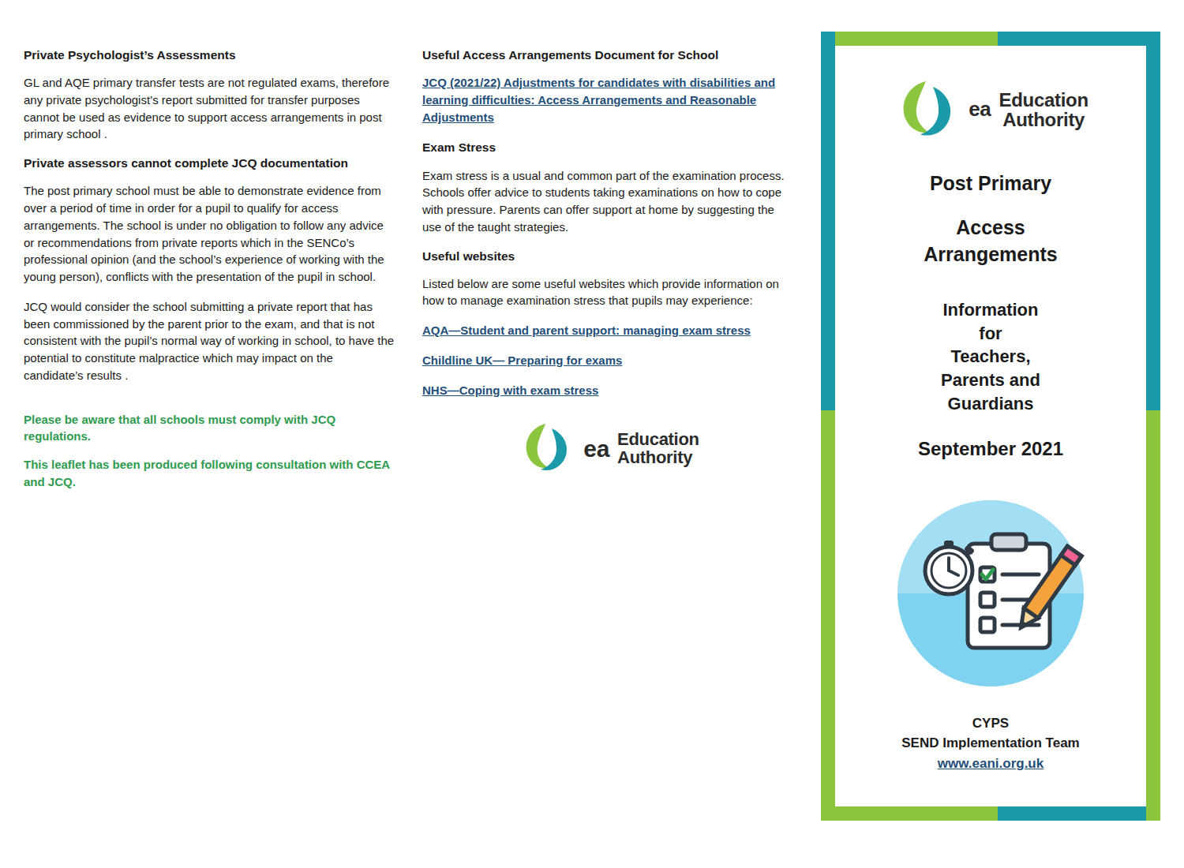Private Psychologist’s Assessments
GL and AQE primary transfer tests are not regulated exams, therefore any private psychologist’s report submitted for transfer purposes cannot be used as evidence to support access arrangements in post primary school .
Private assessors cannot complete JCQ documentation
The post primary school must be able to demonstrate evidence from over a period of time in order for a pupil to qualify for access arrangements. The school is under no obligation to follow any advice or recommendations from private reports which in the SENCo’s professional opinion (and the school’s experience of working with the young person), conflicts with the presentation of the pupil in school.
JCQ would consider the school submitting a private report that has been commissioned by the parent prior to the exam, and that is not consistent with the pupil’s normal way of working in school, to have the potential to constitute malpractice which may impact on the candidate’s results .
Please be aware that all schools must comply with JCQ regulations.
This leaflet has been produced following consultation with CCEA and JCQ.
Useful Access Arrangements Document for School
JCQ (2021/22) Adjustments for candidates with disabilities and learning difficulties: Access Arrangements and Reasonable Adjustments
Exam Stress
Exam stress is a usual and common part of the examination process. Schools offer advice to students taking examinations on how to cope with pressure. Parents can offer support at home by suggesting the use of the taught strategies.
Useful websites
Listed below are some useful websites which provide information on how to manage examination stress that pupils may experience:
AQA—Student and parent support: managing exam stress
Childline UK— Preparing for exams
NHS—Coping with exam stress
ea
EducationAuthority
ea
EducationAuthority
Post Primary Access
Arrangements
Information
for
Teachers,
Parents and
Guardians
September 2021
CYPS
SEND Implementation Team
www.eani.org.uk